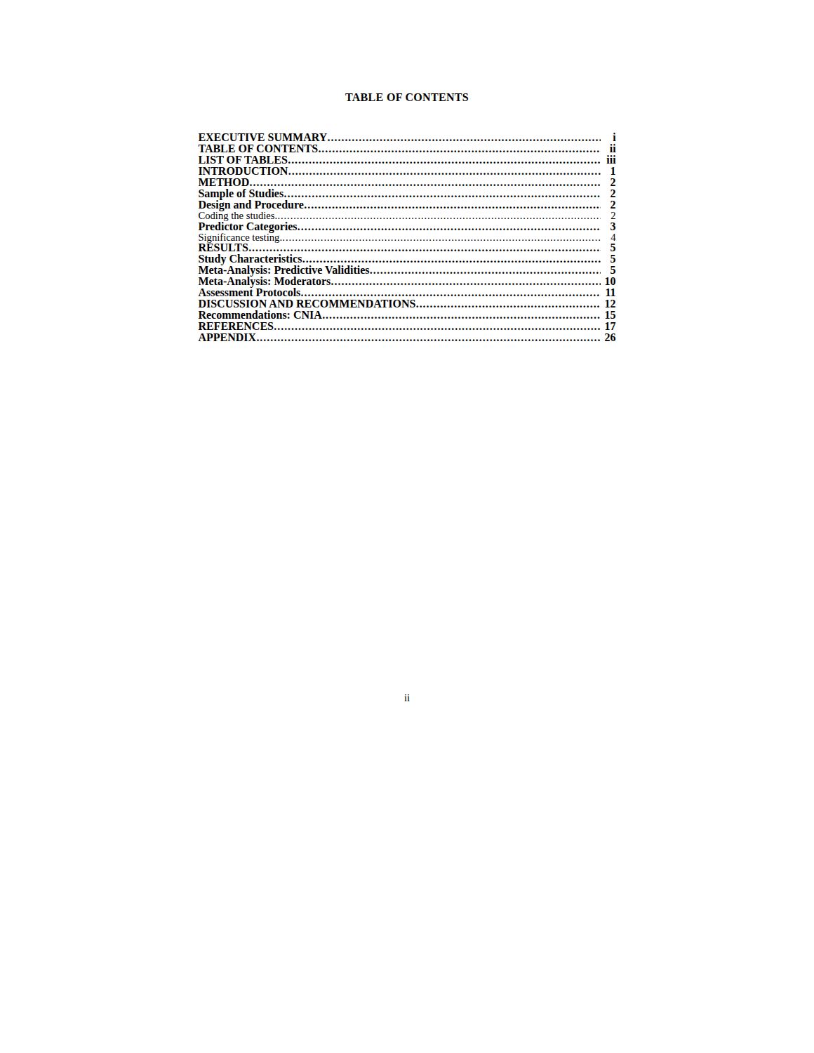TABLE OF CONTENTS
EXECUTIVE SUMMARY .......................................................................................................... i
TABLE OF CONTENTS .......................................................................................................... ii
LIST OF TABLES .......................................................................................................... iii
INTRODUCTION .......................................................................................................... 1
METHOD .......................................................................................................... 2
Sample of Studies .......................................................................................................... 2
Design and Procedure .......................................................................................................... 2
Coding the studies. .......................................................................................................... 2
Predictor Categories .......................................................................................................... 3
Significance testing. .......................................................................................................... 4
RESULTS .......................................................................................................... 5
Study Characteristics .......................................................................................................... 5
Meta-Analysis: Predictive Validities .......................................................................................................... 5
Meta-Analysis: Moderators .......................................................................................................... 10
Assessment Protocols .......................................................................................................... 11
DISCUSSION AND RECOMMENDATIONS .......................................................................................................... 12
Recommendations: CNIA .......................................................................................................... 15
REFERENCES .......................................................................................................... 17
APPENDIX .......................................................................................................... 26
ii